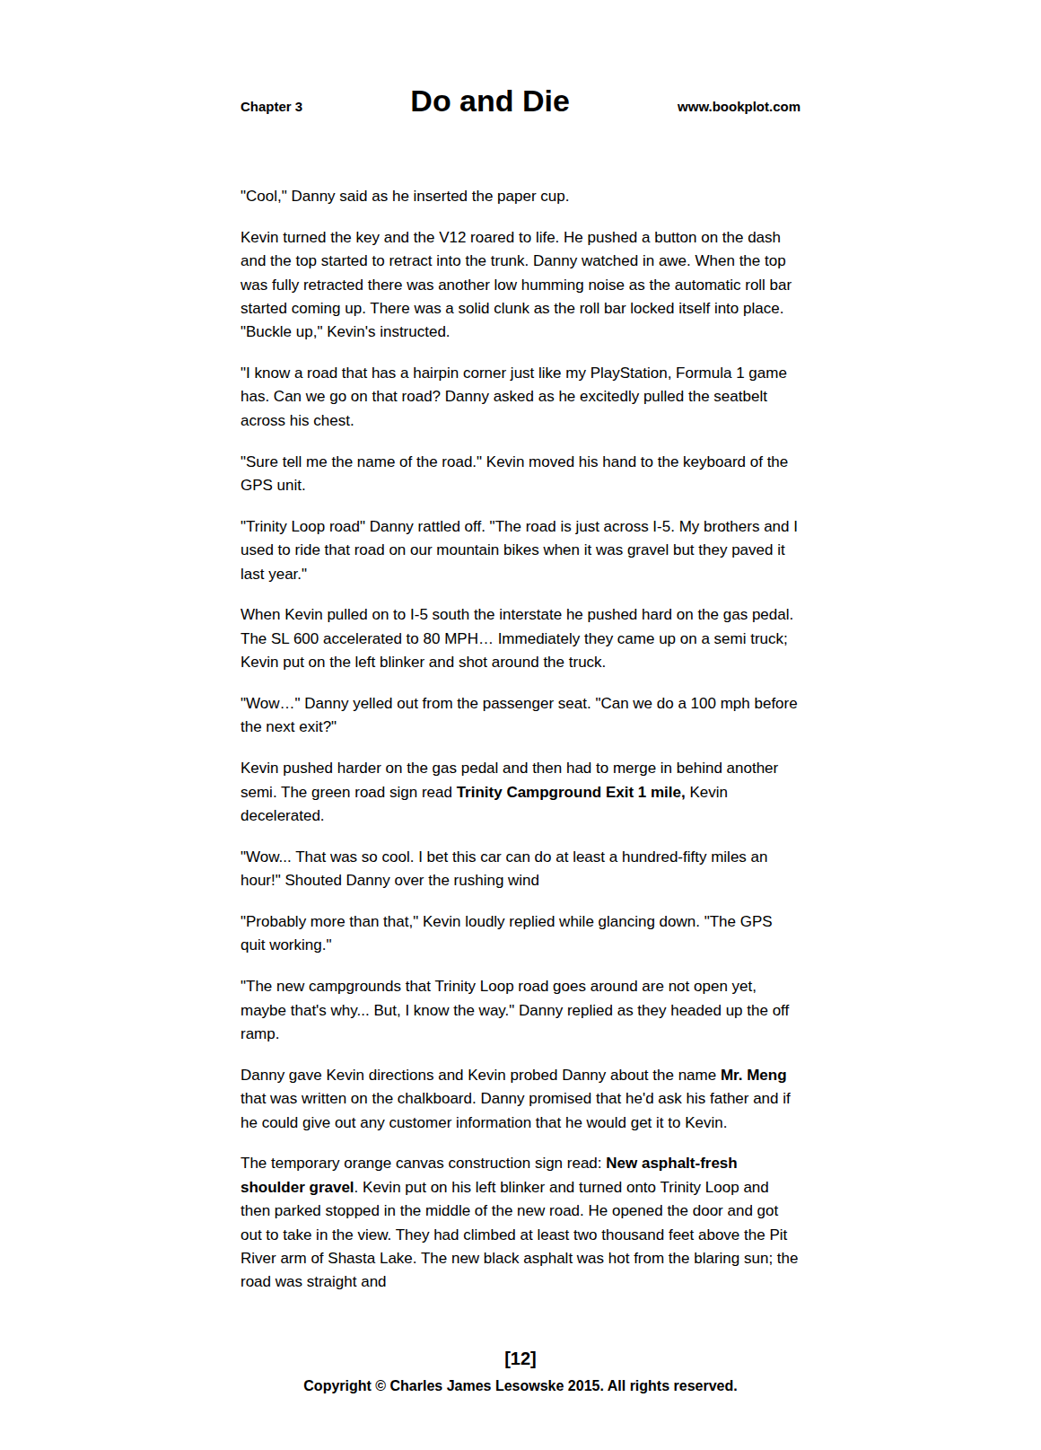Chapter 3
Do and Die
www.bookplot.com
"Cool," Danny said as he inserted the paper cup.
Kevin turned the key and the V12 roared to life. He pushed a button on the dash and the top started to retract into the trunk. Danny watched in awe. When the top was fully retracted there was another low humming noise as the automatic roll bar started coming up. There was a solid clunk as the roll bar locked itself into place. "Buckle up," Kevin's instructed.
"I know a road that has a hairpin corner just like my PlayStation, Formula 1 game has. Can we go on that road? Danny asked as he excitedly pulled the seatbelt across his chest.
"Sure tell me the name of the road." Kevin moved his hand to the keyboard of the GPS unit.
"Trinity Loop road" Danny rattled off. "The road is just across I-5. My brothers and I used to ride that road on our mountain bikes when it was gravel but they paved it last year."
When Kevin pulled on to I-5 south the interstate he pushed hard on the gas pedal. The SL 600 accelerated to 80 MPH… Immediately they came up on a semi truck; Kevin put on the left blinker and shot around the truck.
"Wow…" Danny yelled out from the passenger seat. "Can we do a 100 mph before the next exit?"
Kevin pushed harder on the gas pedal and then had to merge in behind another semi. The green road sign read Trinity Campground Exit 1 mile, Kevin decelerated.
"Wow... That was so cool. I bet this car can do at least a hundred-fifty miles an hour!" Shouted Danny over the rushing wind
"Probably more than that," Kevin loudly replied while glancing down. "The GPS quit working."
"The new campgrounds that Trinity Loop road goes around are not open yet, maybe that's why... But, I know the way." Danny replied as they headed up the off ramp.
Danny gave Kevin directions and Kevin probed Danny about the name Mr. Meng that was written on the chalkboard. Danny promised that he'd ask his father and if he could give out any customer information that he would get it to Kevin.
The temporary orange canvas construction sign read: New asphalt-fresh shoulder gravel. Kevin put on his left blinker and turned onto Trinity Loop and then parked stopped in the middle of the new road. He opened the door and got out to take in the view. They had climbed at least two thousand feet above the Pit River arm of Shasta Lake. The new black asphalt was hot from the blaring sun; the road was straight and
[12]
Copyright © Charles James Lesowske 2015. All rights reserved.